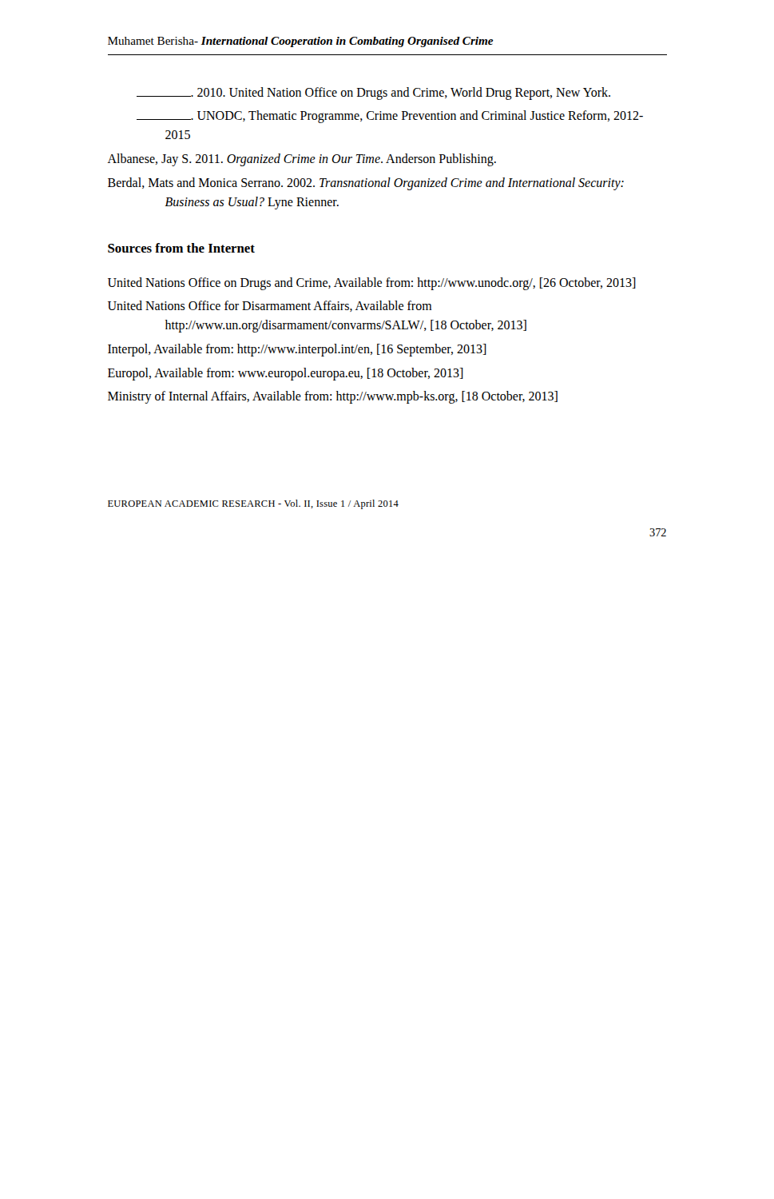Muhamet Berisha- International Cooperation in Combating Organised Crime
. 2010. United Nation Office on Drugs and Crime, World Drug Report, New York.
. UNODC, Thematic Programme, Crime Prevention and Criminal Justice Reform, 2012-2015
Albanese, Jay S. 2011. Organized Crime in Our Time. Anderson Publishing.
Berdal, Mats and Monica Serrano. 2002. Transnational Organized Crime and International Security: Business as Usual? Lyne Rienner.
Sources from the Internet
United Nations Office on Drugs and Crime, Available from: http://www.unodc.org/, [26 October, 2013]
United Nations Office for Disarmament Affairs, Available from http://www.un.org/disarmament/convarms/SALW/, [18 October, 2013]
Interpol, Available from: http://www.interpol.int/en, [16 September, 2013]
Europol, Available from: www.europol.europa.eu, [18 October, 2013]
Ministry of Internal Affairs, Available from: http://www.mpb-ks.org, [18 October, 2013]
EUROPEAN ACADEMIC RESEARCH - Vol. II, Issue 1 / April 2014
372